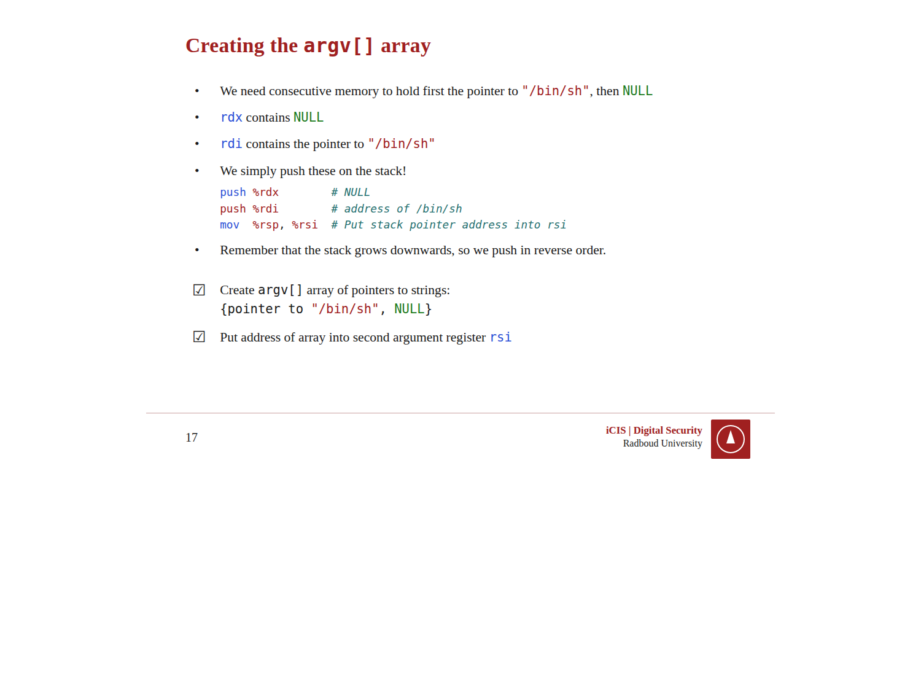Creating the argv[] array
We need consecutive memory to hold first the pointer to "/bin/sh", then NULL
rdx contains NULL
rdi contains the pointer to "/bin/sh"
We simply push these on the stack!
push %rdx        # NULL
push %rdi        # address of /bin/sh
mov  %rsp, %rsi  # Put stack pointer address into rsi
Remember that the stack grows downwards, so we push in reverse order.
Create argv[] array of pointers to strings:
{pointer to "/bin/sh", NULL}
Put address of array into second argument register rsi
17
iCIS | Digital Security
Radboud University